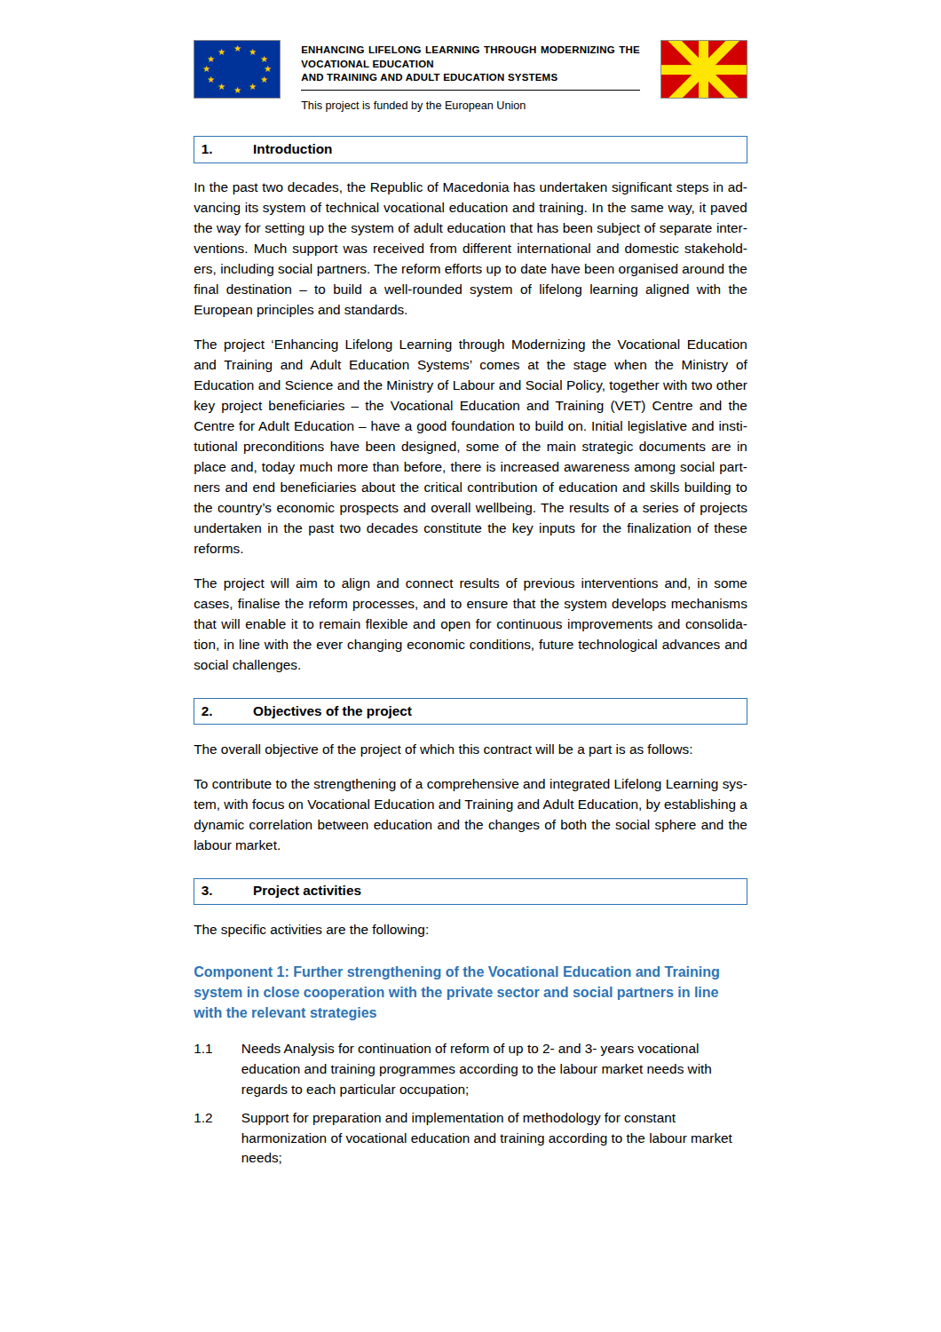★ ★ ★ ★ ★ ★ ★ ★ ★ ★ ★ ★
Enhancing Lifelong Learning through Modernizing the Vocational Education
and Training and Adult Education Systems
This project is funded by the European Union
1. Introduction
In the past two decades, the Republic of Macedonia has undertaken significant steps in advancing its system of technical vocational education and training. In the same way, it paved the way for setting up the system of adult education that has been subject of separate interventions. Much support was received from different international and domestic stakeholders, including social partners. The reform efforts up to date have been organised around the final destination – to build a well-rounded system of lifelong learning aligned with the European principles and standards.
The project ‘Enhancing Lifelong Learning through Modernizing the Vocational Education and Training and Adult Education Systems’ comes at the stage when the Ministry of Education and Science and the Ministry of Labour and Social Policy, together with two other key project beneficiaries – the Vocational Education and Training (VET) Centre and the Centre for Adult Education – have a good foundation to build on. Initial legislative and institutional preconditions have been designed, some of the main strategic documents are in place and, today much more than before, there is increased awareness among social partners and end beneficiaries about the critical contribution of education and skills building to the country’s economic prospects and overall wellbeing. The results of a series of projects undertaken in the past two decades constitute the key inputs for the finalization of these reforms.
The project will aim to align and connect results of previous interventions and, in some cases, finalise the reform processes, and to ensure that the system develops mechanisms that will enable it to remain flexible and open for continuous improvements and consolidation, in line with the ever changing economic conditions, future technological advances and social challenges.
2. Objectives of the project
The overall objective of the project of which this contract will be a part is as follows:
To contribute to the strengthening of a comprehensive and integrated Lifelong Learning system, with focus on Vocational Education and Training and Adult Education, by establishing a dynamic correlation between education and the changes of both the social sphere and the labour market.
3. Project activities
The specific activities are the following:
Component 1: Further strengthening of the Vocational Education and Training system in close cooperation with the private sector and social partners in line with the relevant strategies
1.1 Needs Analysis for continuation of reform of up to 2- and 3- years vocational education and training programmes according to the labour market needs with regards to each particular occupation;
1.2 Support for preparation and implementation of methodology for constant harmonization of vocational education and training according to the labour market needs;